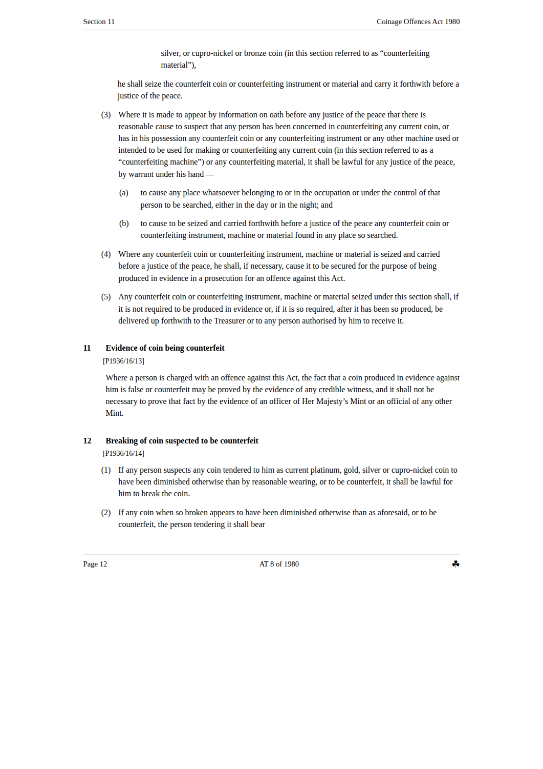Section 11
Coinage Offences Act 1980
silver, or cupro-nickel or bronze coin (in this section referred to as “counterfeiting material”),
he shall seize the counterfeit coin or counterfeiting instrument or material and carry it forthwith before a justice of the peace.
(3)
Where it is made to appear by information on oath before any justice of the peace that there is reasonable cause to suspect that any person has been concerned in counterfeiting any current coin, or has in his possession any counterfeit coin or any counterfeiting instrument or any other machine used or intended to be used for making or counterfeiting any current coin (in this section referred to as a “counterfeiting machine”) or any counterfeiting material, it shall be lawful for any justice of the peace, by warrant under his hand —
(a)
to cause any place whatsoever belonging to or in the occupation or under the control of that person to be searched, either in the day or in the night; and
(b)
to cause to be seized and carried forthwith before a justice of the peace any counterfeit coin or counterfeiting instrument, machine or material found in any place so searched.
(4)
Where any counterfeit coin or counterfeiting instrument, machine or material is seized and carried before a justice of the peace, he shall, if necessary, cause it to be secured for the purpose of being produced in evidence in a prosecution for an offence against this Act.
(5)
Any counterfeit coin or counterfeiting instrument, machine or material seized under this section shall, if it is not required to be produced in evidence or, if it is so required, after it has been so produced, be delivered up forthwith to the Treasurer or to any person authorised by him to receive it.
11 Evidence of coin being counterfeit
[P1936/16/13]
Where a person is charged with an offence against this Act, the fact that a coin produced in evidence against him is false or counterfeit may be proved by the evidence of any credible witness, and it shall not be necessary to prove that fact by the evidence of an officer of Her Majesty’s Mint or an official of any other Mint.
12 Breaking of coin suspected to be counterfeit
[P1936/16/14]
(1)
If any person suspects any coin tendered to him as current platinum, gold, silver or cupro-nickel coin to have been diminished otherwise than by reasonable wearing, or to be counterfeit, it shall be lawful for him to break the coin.
(2)
If any coin when so broken appears to have been diminished otherwise than as aforesaid, or to be counterfeit, the person tendering it shall bear
Page 12
AT 8 of 1980
☘